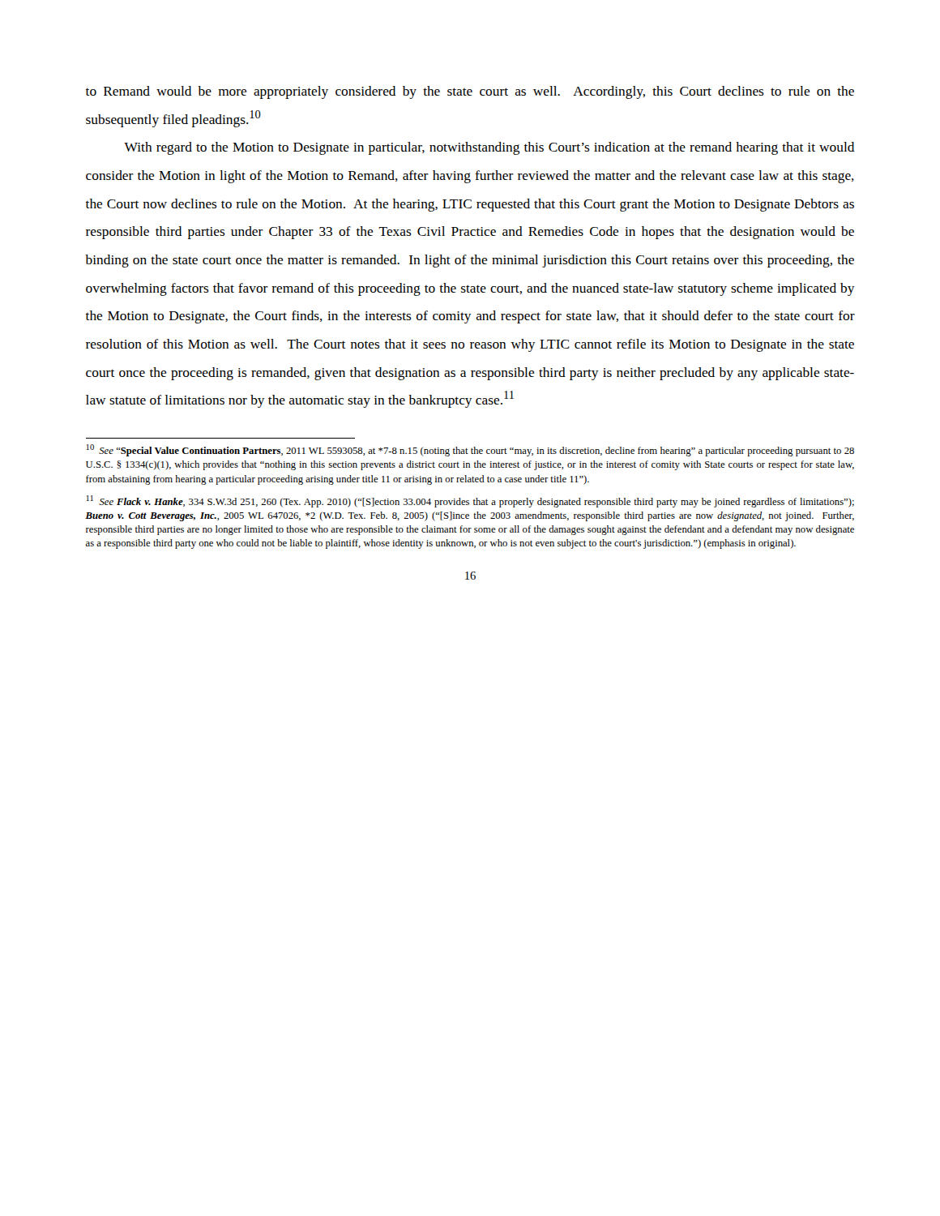to Remand would be more appropriately considered by the state court as well. Accordingly, this Court declines to rule on the subsequently filed pleadings.10
With regard to the Motion to Designate in particular, notwithstanding this Court’s indication at the remand hearing that it would consider the Motion in light of the Motion to Remand, after having further reviewed the matter and the relevant case law at this stage, the Court now declines to rule on the Motion. At the hearing, LTIC requested that this Court grant the Motion to Designate Debtors as responsible third parties under Chapter 33 of the Texas Civil Practice and Remedies Code in hopes that the designation would be binding on the state court once the matter is remanded. In light of the minimal jurisdiction this Court retains over this proceeding, the overwhelming factors that favor remand of this proceeding to the state court, and the nuanced state-law statutory scheme implicated by the Motion to Designate, the Court finds, in the interests of comity and respect for state law, that it should defer to the state court for resolution of this Motion as well. The Court notes that it sees no reason why LTIC cannot refile its Motion to Designate in the state court once the proceeding is remanded, given that designation as a responsible third party is neither precluded by any applicable state-law statute of limitations nor by the automatic stay in the bankruptcy case.11
10 See “Special Value Continuation Partners, 2011 WL 5593058, at *7-8 n.15 (noting that the court “may, in its discretion, decline from hearing” a particular proceeding pursuant to 28 U.S.C. § 1334(c)(1), which provides that “nothing in this section prevents a district court in the interest of justice, or in the interest of comity with State courts or respect for state law, from abstaining from hearing a particular proceeding arising under title 11 or arising in or related to a case under title 11”).
11 See Flack v. Hanke, 334 S.W.3d 251, 260 (Tex. App. 2010) (“[S]ection 33.004 provides that a properly designated responsible third party may be joined regardless of limitations”); Bueno v. Cott Beverages, Inc., 2005 WL 647026, *2 (W.D. Tex. Feb. 8, 2005) (“[S]ince the 2003 amendments, responsible third parties are now designated, not joined. Further, responsible third parties are no longer limited to those who are responsible to the claimant for some or all of the damages sought against the defendant and a defendant may now designate as a responsible third party one who could not be liable to plaintiff, whose identity is unknown, or who is not even subject to the court's jurisdiction.”) (emphasis in original).
16